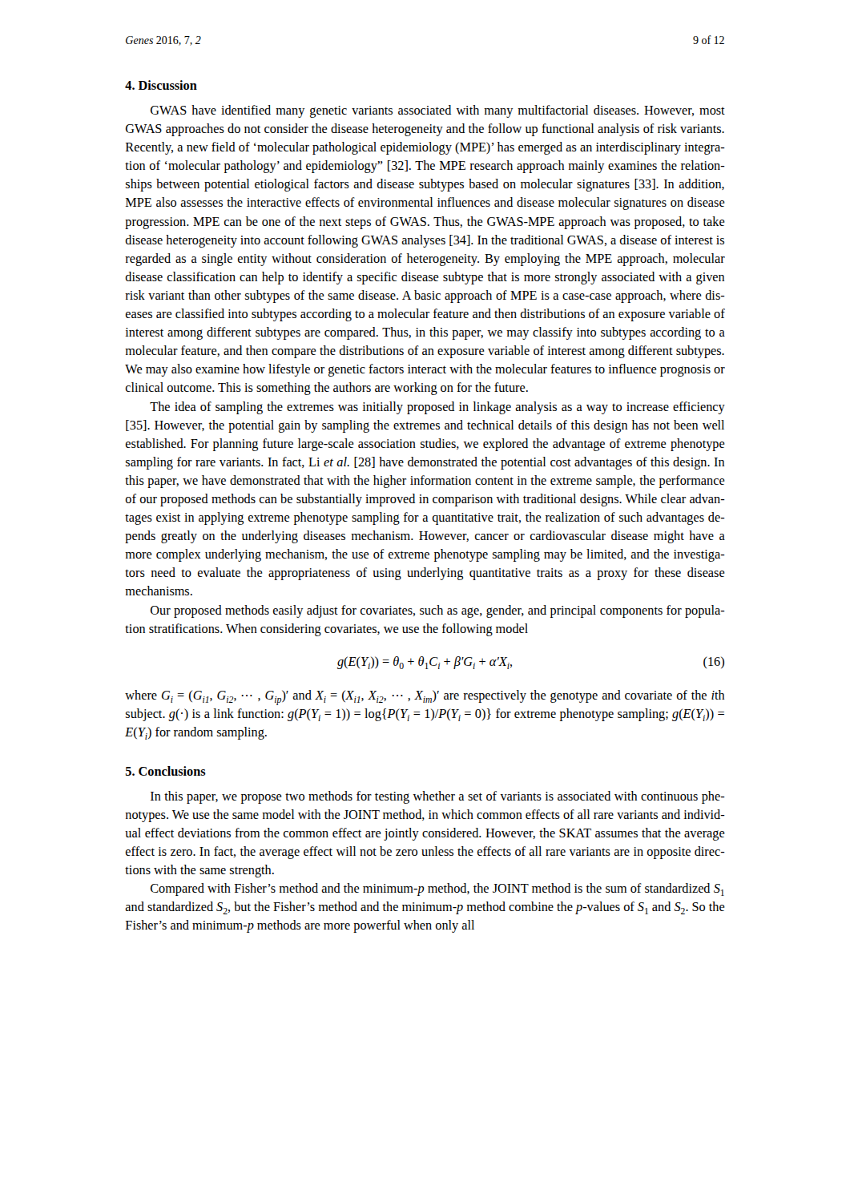Genes 2016, 7, 2
9 of 12
4. Discussion
GWAS have identified many genetic variants associated with many multifactorial diseases. However, most GWAS approaches do not consider the disease heterogeneity and the follow up functional analysis of risk variants. Recently, a new field of ‘molecular pathological epidemiology (MPE)’ has emerged as an interdisciplinary integration of ‘molecular pathology’ and epidemiology” [32]. The MPE research approach mainly examines the relationships between potential etiological factors and disease subtypes based on molecular signatures [33]. In addition, MPE also assesses the interactive effects of environmental influences and disease molecular signatures on disease progression. MPE can be one of the next steps of GWAS. Thus, the GWAS-MPE approach was proposed, to take disease heterogeneity into account following GWAS analyses [34]. In the traditional GWAS, a disease of interest is regarded as a single entity without consideration of heterogeneity. By employing the MPE approach, molecular disease classification can help to identify a specific disease subtype that is more strongly associated with a given risk variant than other subtypes of the same disease. A basic approach of MPE is a case-case approach, where diseases are classified into subtypes according to a molecular feature and then distributions of an exposure variable of interest among different subtypes are compared. Thus, in this paper, we may classify into subtypes according to a molecular feature, and then compare the distributions of an exposure variable of interest among different subtypes. We may also examine how lifestyle or genetic factors interact with the molecular features to influence prognosis or clinical outcome. This is something the authors are working on for the future.
The idea of sampling the extremes was initially proposed in linkage analysis as a way to increase efficiency [35]. However, the potential gain by sampling the extremes and technical details of this design has not been well established. For planning future large-scale association studies, we explored the advantage of extreme phenotype sampling for rare variants. In fact, Li et al. [28] have demonstrated the potential cost advantages of this design. In this paper, we have demonstrated that with the higher information content in the extreme sample, the performance of our proposed methods can be substantially improved in comparison with traditional designs. While clear advantages exist in applying extreme phenotype sampling for a quantitative trait, the realization of such advantages depends greatly on the underlying diseases mechanism. However, cancer or cardiovascular disease might have a more complex underlying mechanism, the use of extreme phenotype sampling may be limited, and the investigators need to evaluate the appropriateness of using underlying quantitative traits as a proxy for these disease mechanisms.
Our proposed methods easily adjust for covariates, such as age, gender, and principal components for population stratifications. When considering covariates, we use the following model
g(E(Yi)) = θ0 + θ1Ci + β′Gi + α′Xi,
(16)
where Gi = (Gi1, Gi2, ⋯ , Gip)′ and Xi = (Xi1, Xi2, ⋯ , Xim)′ are respectively the genotype and covariate of the ith subject. g(·) is a link function: g(P(Yi = 1)) = log{P(Yi = 1)/P(Yi = 0)} for extreme phenotype sampling; g(E(Yi)) = E(Yi) for random sampling.
5. Conclusions
In this paper, we propose two methods for testing whether a set of variants is associated with continuous phenotypes. We use the same model with the JOINT method, in which common effects of all rare variants and individual effect deviations from the common effect are jointly considered. However, the SKAT assumes that the average effect is zero. In fact, the average effect will not be zero unless the effects of all rare variants are in opposite directions with the same strength.
Compared with Fisher’s method and the minimum-p method, the JOINT method is the sum of standardized S1 and standardized S2, but the Fisher’s method and the minimum-p method combine the p-values of S1 and S2. So the Fisher’s and minimum-p methods are more powerful when only all